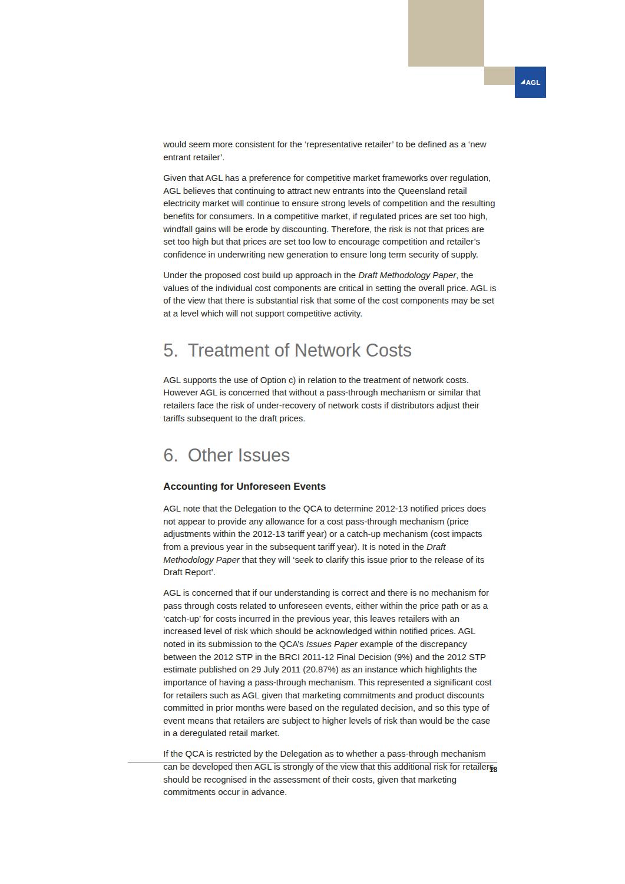◢AGL
would seem more consistent for the ‘representative retailer’ to be defined as a ‘new entrant retailer’.
Given that AGL has a preference for competitive market frameworks over regulation, AGL believes that continuing to attract new entrants into the Queensland retail electricity market will continue to ensure strong levels of competition and the resulting benefits for consumers. In a competitive market, if regulated prices are set too high, windfall gains will be erode by discounting. Therefore, the risk is not that prices are set too high but that prices are set too low to encourage competition and retailer’s confidence in underwriting new generation to ensure long term security of supply.
Under the proposed cost build up approach in the Draft Methodology Paper, the values of the individual cost components are critical in setting the overall price. AGL is of the view that there is substantial risk that some of the cost components may be set at a level which will not support competitive activity.
5. Treatment of Network Costs
AGL supports the use of Option c) in relation to the treatment of network costs. However AGL is concerned that without a pass-through mechanism or similar that retailers face the risk of under-recovery of network costs if distributors adjust their tariffs subsequent to the draft prices.
6. Other Issues
Accounting for Unforeseen Events
AGL note that the Delegation to the QCA to determine 2012-13 notified prices does not appear to provide any allowance for a cost pass-through mechanism (price adjustments within the 2012-13 tariff year) or a catch-up mechanism (cost impacts from a previous year in the subsequent tariff year). It is noted in the Draft Methodology Paper that they will ‘seek to clarify this issue prior to the release of its Draft Report’.
AGL is concerned that if our understanding is correct and there is no mechanism for pass through costs related to unforeseen events, either within the price path or as a ‘catch-up’ for costs incurred in the previous year, this leaves retailers with an increased level of risk which should be acknowledged within notified prices. AGL noted in its submission to the QCA’s Issues Paper example of the discrepancy between the 2012 STP in the BRCI 2011-12 Final Decision (9%) and the 2012 STP estimate published on 29 July 2011 (20.87%) as an instance which highlights the importance of having a pass-through mechanism. This represented a significant cost for retailers such as AGL given that marketing commitments and product discounts committed in prior months were based on the regulated decision, and so this type of event means that retailers are subject to higher levels of risk than would be the case in a deregulated retail market.
If the QCA is restricted by the Delegation as to whether a pass-through mechanism can be developed then AGL is strongly of the view that this additional risk for retailers should be recognised in the assessment of their costs, given that marketing commitments occur in advance.
18